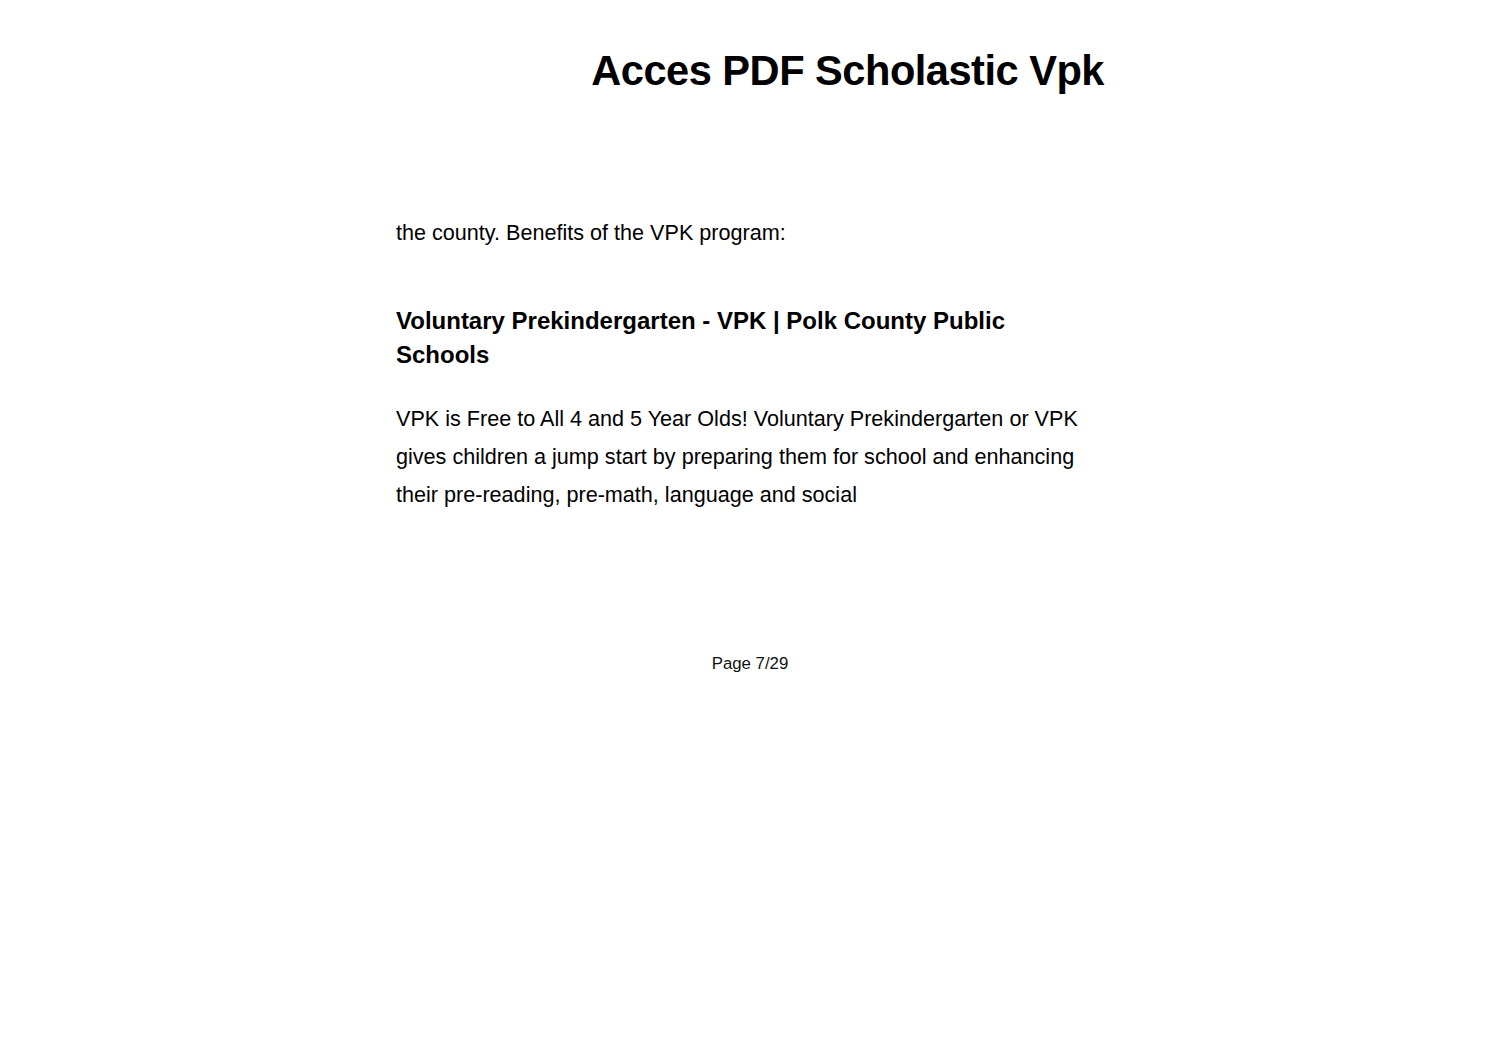Acces PDF Scholastic Vpk
the county. Benefits of the VPK program:
Voluntary Prekindergarten - VPK | Polk County Public Schools
VPK is Free to All 4 and 5 Year Olds! Voluntary Prekindergarten or VPK gives children a jump start by preparing them for school and enhancing their pre-reading, pre-math, language and social
Page 7/29